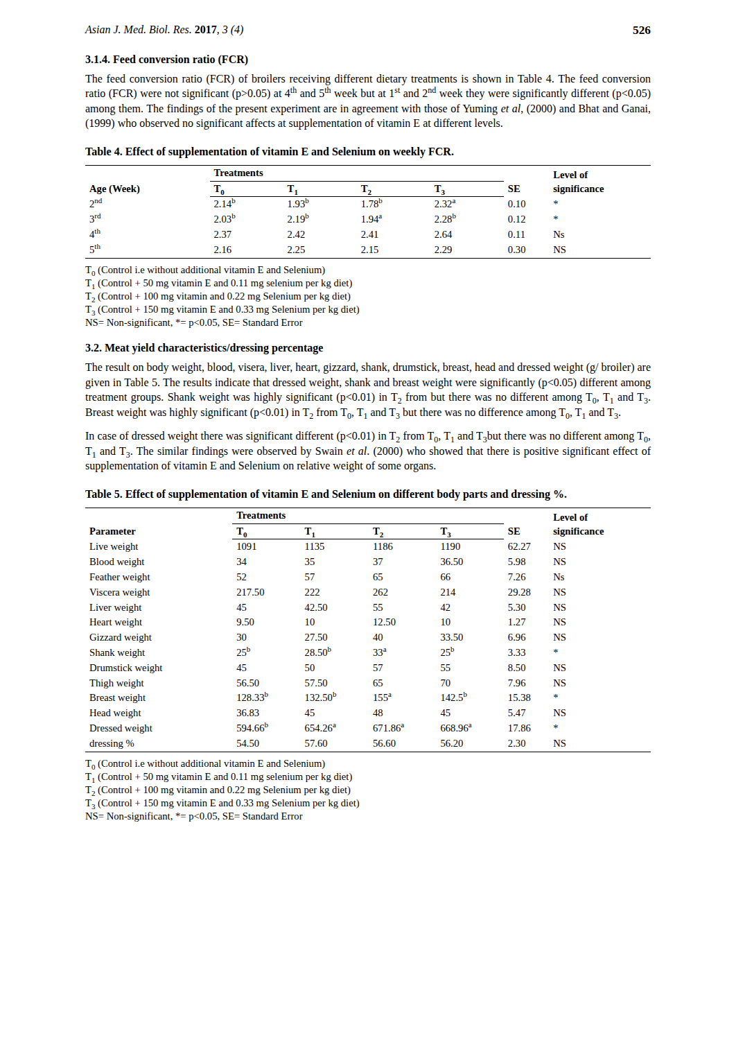Asian J. Med. Biol. Res. 2017, 3 (4)
526
3.1.4. Feed conversion ratio (FCR)
The feed conversion ratio (FCR) of broilers receiving different dietary treatments is shown in Table 4. The feed conversion ratio (FCR) were not significant (p>0.05) at 4th and 5th week but at 1st and 2nd week they were significantly different (p<0.05) among them. The findings of the present experiment are in agreement with those of Yuming et al, (2000) and Bhat and Ganai, (1999) who observed no significant affects at supplementation of vitamin E at different levels.
Table 4. Effect of supplementation of vitamin E and Selenium on weekly FCR.
| Age (Week) | Treatments | SE | Level of significance |
| --- | --- | --- | --- |
| T 0 | T 1 | T 2 | T 3 |
| 2 nd | 2.14 b | 1.93 b | 1.78 b | 2.32 a | 0.10 | * |
| 3 rd | 2.03 b | 2.19 b | 1.94 a | 2.28 b | 0.12 | * |
| 4 th | 2.37 | 2.42 | 2.41 | 2.64 | 0.11 | Ns |
| 5 th | 2.16 | 2.25 | 2.15 | 2.29 | 0.30 | NS |
T0 (Control i.e without additional vitamin E and Selenium)
T1 (Control + 50 mg vitamin E and 0.11 mg selenium per kg diet)
T2 (Control + 100 mg vitamin and 0.22 mg Selenium per kg diet)
T3 (Control + 150 mg vitamin E and 0.33 mg Selenium per kg diet)
NS= Non-significant, *= p<0.05, SE= Standard Error
3.2. Meat yield characteristics/dressing percentage
The result on body weight, blood, visera, liver, heart, gizzard, shank, drumstick, breast, head and dressed weight (g/ broiler) are given in Table 5. The results indicate that dressed weight, shank and breast weight were significantly (p<0.05) different among treatment groups. Shank weight was highly significant (p<0.01) in T2 from but there was no different among T0, T1 and T3. Breast weight was highly significant (p<0.01) in T2 from T0, T1 and T3 but there was no difference among T0, T1 and T3.
In case of dressed weight there was significant different (p<0.01) in T2 from T0, T1 and T3but there was no different among T0, T1 and T3. The similar findings were observed by Swain et al. (2000) who showed that there is positive significant effect of supplementation of vitamin E and Selenium on relative weight of some organs.
Table 5. Effect of supplementation of vitamin E and Selenium on different body parts and dressing %.
| Parameter | Treatments | SE | Level of significance |
| --- | --- | --- | --- |
| T 0 | T 1 | T 2 | T 3 |
| Live weight | 1091 | 1135 | 1186 | 1190 | 62.27 | NS |
| Blood weight | 34 | 35 | 37 | 36.50 | 5.98 | NS |
| Feather weight | 52 | 57 | 65 | 66 | 7.26 | Ns |
| Viscera weight | 217.50 | 222 | 262 | 214 | 29.28 | NS |
| Liver weight | 45 | 42.50 | 55 | 42 | 5.30 | NS |
| Heart weight | 9.50 | 10 | 12.50 | 10 | 1.27 | NS |
| Gizzard weight | 30 | 27.50 | 40 | 33.50 | 6.96 | NS |
| Shank weight | 25 b | 28.50 b | 33 a | 25 b | 3.33 | * |
| Drumstick weight | 45 | 50 | 57 | 55 | 8.50 | NS |
| Thigh weight | 56.50 | 57.50 | 65 | 70 | 7.96 | NS |
| Breast weight | 128.33 b | 132.50 b | 155 a | 142.5 b | 15.38 | * |
| Head weight | 36.83 | 45 | 48 | 45 | 5.47 | NS |
| Dressed weight | 594.66 b | 654.26 a | 671.86 a | 668.96 a | 17.86 | * |
| dressing % | 54.50 | 57.60 | 56.60 | 56.20 | 2.30 | NS |
T0 (Control i.e without additional vitamin E and Selenium)
T1 (Control + 50 mg vitamin E and 0.11 mg selenium per kg diet)
T2 (Control + 100 mg vitamin and 0.22 mg Selenium per kg diet)
T3 (Control + 150 mg vitamin E and 0.33 mg Selenium per kg diet)
NS= Non-significant, *= p<0.05, SE= Standard Error